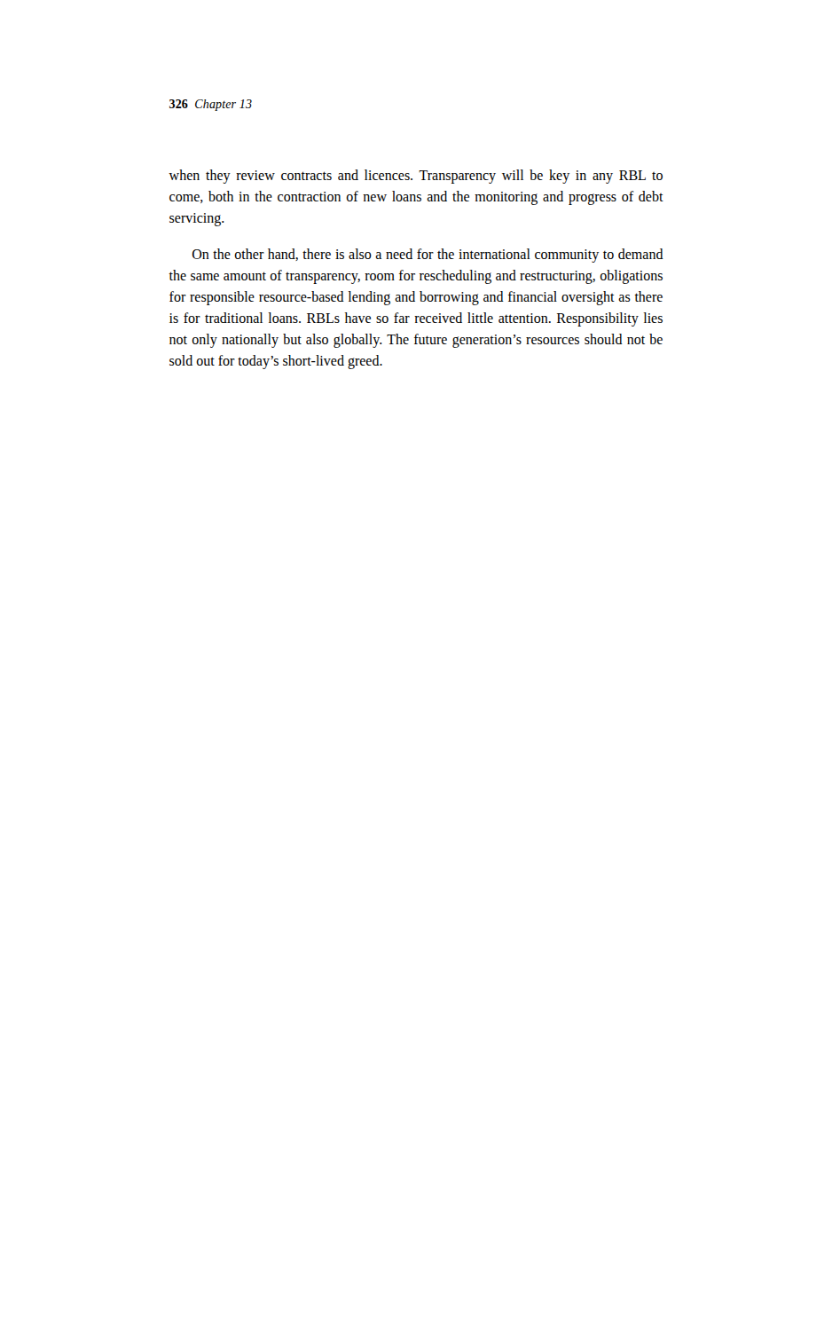326 Chapter 13
when they review contracts and licences. Transparency will be key in any RBL to come, both in the contraction of new loans and the monitoring and progress of debt servicing.
On the other hand, there is also a need for the international community to demand the same amount of transparency, room for rescheduling and restructuring, obligations for responsible resource-based lending and borrowing and financial oversight as there is for traditional loans. RBLs have so far received little attention. Responsibility lies not only nationally but also globally. The future generation’s resources should not be sold out for today’s short-lived greed.